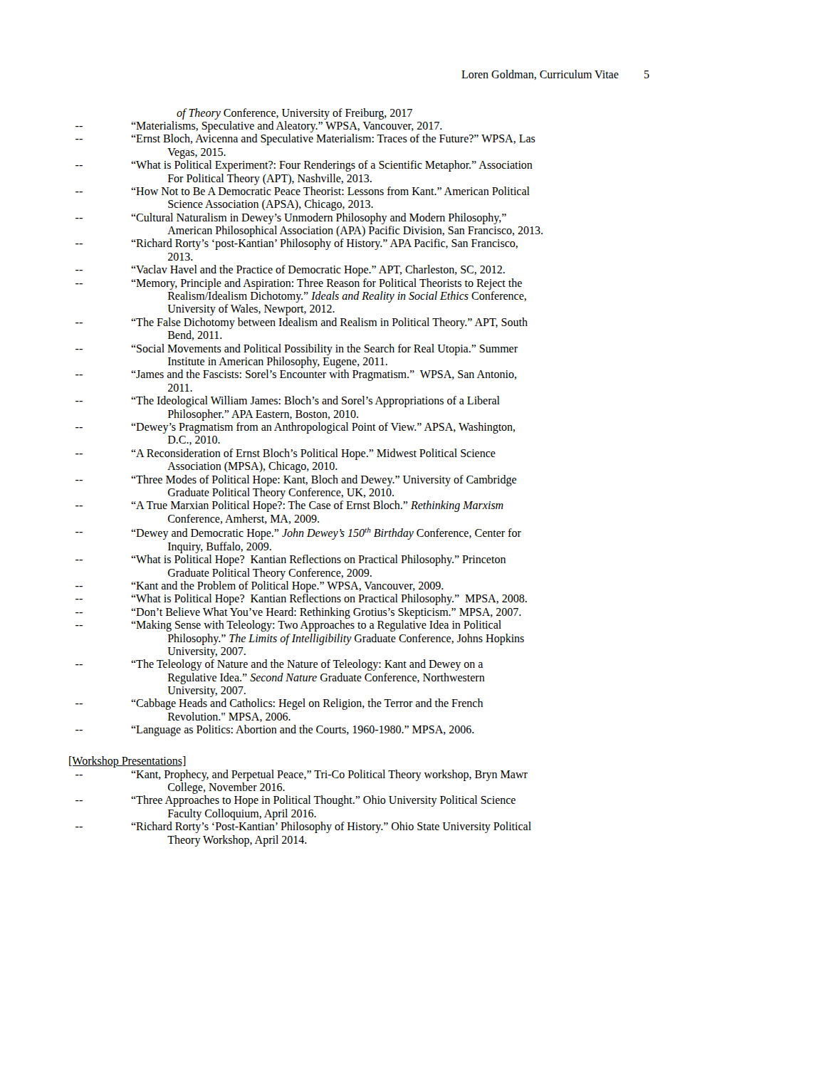Loren Goldman, Curriculum Vitae5
of Theory Conference, University of Freiburg, 2017
-- “Materialisms, Speculative and Aleatory.” WPSA, Vancouver, 2017.
-- “Ernst Bloch, Avicenna and Speculative Materialism: Traces of the Future?” WPSA, Las Vegas, 2015.
-- “What is Political Experiment?: Four Renderings of a Scientific Metaphor.” Association For Political Theory (APT), Nashville, 2013.
-- “How Not to Be A Democratic Peace Theorist: Lessons from Kant.” American Political Science Association (APSA), Chicago, 2013.
-- “Cultural Naturalism in Dewey’s Unmodern Philosophy and Modern Philosophy,” American Philosophical Association (APA) Pacific Division, San Francisco, 2013.
-- “Richard Rorty’s ‘post-Kantian’ Philosophy of History.” APA Pacific, San Francisco, 2013.
-- “Vaclav Havel and the Practice of Democratic Hope.” APT, Charleston, SC, 2012.
-- “Memory, Principle and Aspiration: Three Reason for Political Theorists to Reject the Realism/Idealism Dichotomy.” Ideals and Reality in Social Ethics Conference, University of Wales, Newport, 2012.
-- “The False Dichotomy between Idealism and Realism in Political Theory.” APT, South Bend, 2011.
-- “Social Movements and Political Possibility in the Search for Real Utopia.” Summer Institute in American Philosophy, Eugene, 2011.
-- “James and the Fascists: Sorel’s Encounter with Pragmatism.” WPSA, San Antonio, 2011.
-- “The Ideological William James: Bloch’s and Sorel’s Appropriations of a Liberal Philosopher.” APA Eastern, Boston, 2010.
-- “Dewey’s Pragmatism from an Anthropological Point of View.” APSA, Washington, D.C., 2010.
-- “A Reconsideration of Ernst Bloch’s Political Hope.” Midwest Political Science Association (MPSA), Chicago, 2010.
-- “Three Modes of Political Hope: Kant, Bloch and Dewey.” University of Cambridge Graduate Political Theory Conference, UK, 2010.
-- “A True Marxian Political Hope?: The Case of Ernst Bloch.” Rethinking Marxism Conference, Amherst, MA, 2009.
-- “Dewey and Democratic Hope.” John Dewey’s 150th Birthday Conference, Center for Inquiry, Buffalo, 2009.
-- “What is Political Hope? Kantian Reflections on Practical Philosophy.” Princeton Graduate Political Theory Conference, 2009.
-- “Kant and the Problem of Political Hope.” WPSA, Vancouver, 2009.
-- “What is Political Hope? Kantian Reflections on Practical Philosophy.” MPSA, 2008.
-- “Don’t Believe What You’ve Heard: Rethinking Grotius’s Skepticism.” MPSA, 2007.
-- “Making Sense with Teleology: Two Approaches to a Regulative Idea in Political Philosophy.” The Limits of Intelligibility Graduate Conference, Johns Hopkins University, 2007.
-- “The Teleology of Nature and the Nature of Teleology: Kant and Dewey on a Regulative Idea.” Second Nature Graduate Conference, Northwestern University, 2007.
-- “Cabbage Heads and Catholics: Hegel on Religion, the Terror and the French Revolution." MPSA, 2006.
-- “Language as Politics: Abortion and the Courts, 1960-1980.” MPSA, 2006.
[Workshop Presentations]
-- “Kant, Prophecy, and Perpetual Peace,” Tri-Co Political Theory workshop, Bryn Mawr College, November 2016.
-- “Three Approaches to Hope in Political Thought.” Ohio University Political Science Faculty Colloquium, April 2016.
-- “Richard Rorty’s ‘Post-Kantian’ Philosophy of History.” Ohio State University Political Theory Workshop, April 2014.